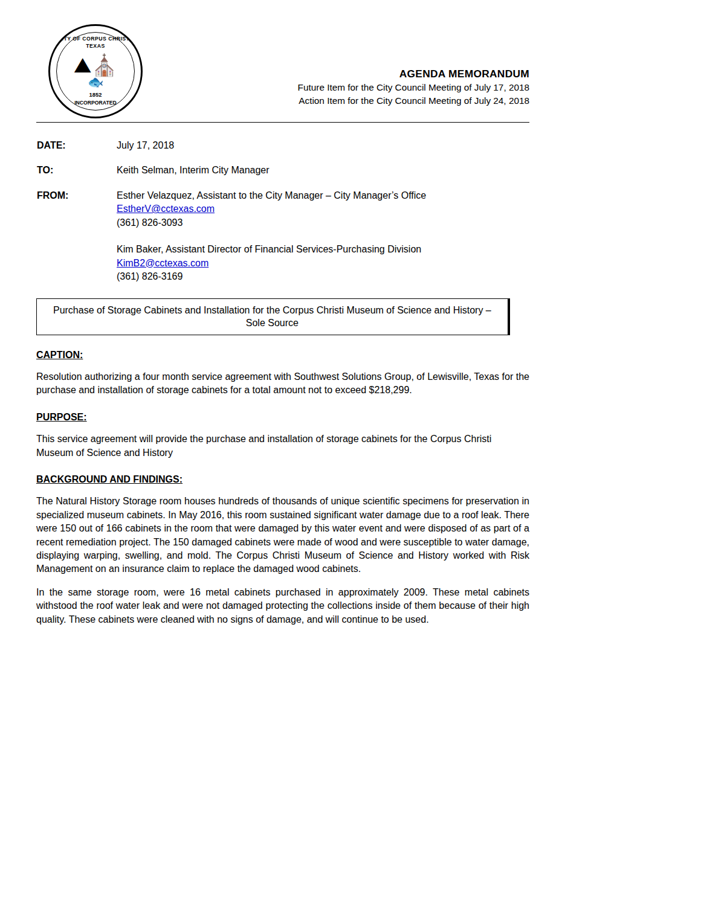CITY OF CORPUS CHRISTI, TEXAS
⛰⛪
🐟
1852
INCORPORATED
AGENDA MEMORANDUM
Future Item for the City Council Meeting of July 17, 2018
Action Item for the City Council Meeting of July 24, 2018
| DATE: | July 17, 2018 |
| TO: | Keith Selman, Interim City Manager |
| FROM: | Esther Velazquez, Assistant to the City Manager – City Manager’s Office EstherV@cctexas.com (361) 826-3093 Kim Baker, Assistant Director of Financial Services-Purchasing Division KimB2@cctexas.com (361) 826-3169 |
Purchase of Storage Cabinets and Installation for the Corpus Christi Museum of Science and History – Sole Source
CAPTION:
Resolution authorizing a four month service agreement with Southwest Solutions Group, of Lewisville, Texas for the purchase and installation of storage cabinets for a total amount not to exceed $218,299.
PURPOSE:
This service agreement will provide the purchase and installation of storage cabinets for the Corpus Christi Museum of Science and History
BACKGROUND AND FINDINGS:
The Natural History Storage room houses hundreds of thousands of unique scientific specimens for preservation in specialized museum cabinets. In May 2016, this room sustained significant water damage due to a roof leak. There were 150 out of 166 cabinets in the room that were damaged by this water event and were disposed of as part of a recent remediation project. The 150 damaged cabinets were made of wood and were susceptible to water damage, displaying warping, swelling, and mold. The Corpus Christi Museum of Science and History worked with Risk Management on an insurance claim to replace the damaged wood cabinets.
In the same storage room, were 16 metal cabinets purchased in approximately 2009. These metal cabinets withstood the roof water leak and were not damaged protecting the collections inside of them because of their high quality. These cabinets were cleaned with no signs of damage, and will continue to be used.